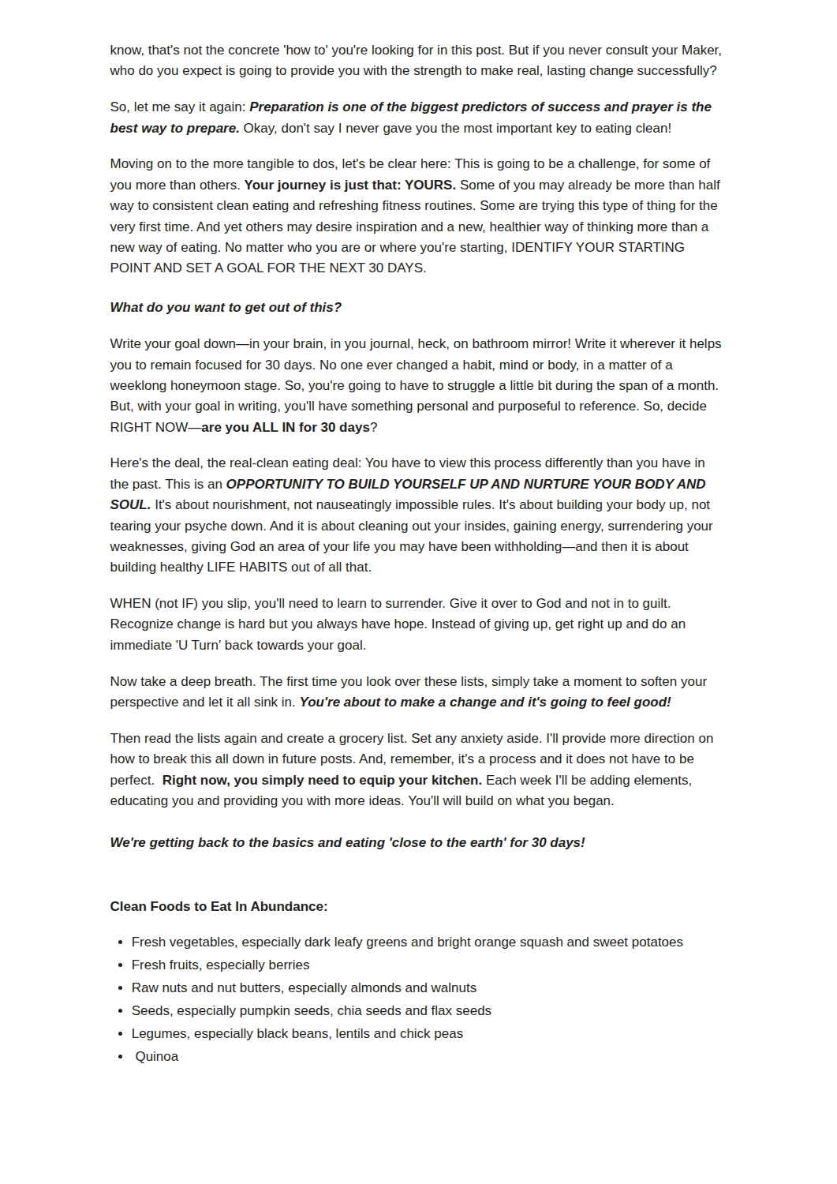know, that's not the concrete 'how to' you're looking for in this post. But if you never consult your Maker, who do you expect is going to provide you with the strength to make real, lasting change successfully?
So, let me say it again: Preparation is one of the biggest predictors of success and prayer is the best way to prepare. Okay, don't say I never gave you the most important key to eating clean!
Moving on to the more tangible to dos, let's be clear here: This is going to be a challenge, for some of you more than others. Your journey is just that: YOURS. Some of you may already be more than half way to consistent clean eating and refreshing fitness routines. Some are trying this type of thing for the very first time. And yet others may desire inspiration and a new, healthier way of thinking more than a new way of eating. No matter who you are or where you're starting, IDENTIFY YOUR STARTING POINT AND SET A GOAL FOR THE NEXT 30 DAYS.
What do you want to get out of this?
Write your goal down—in your brain, in you journal, heck, on bathroom mirror! Write it wherever it helps you to remain focused for 30 days. No one ever changed a habit, mind or body, in a matter of a weeklong honeymoon stage. So, you're going to have to struggle a little bit during the span of a month. But, with your goal in writing, you'll have something personal and purposeful to reference. So, decide RIGHT NOW—are you ALL IN for 30 days?
Here's the deal, the real-clean eating deal: You have to view this process differently than you have in the past. This is an OPPORTUNITY TO BUILD YOURSELF UP AND NURTURE YOUR BODY AND SOUL. It's about nourishment, not nauseatingly impossible rules. It's about building your body up, not tearing your psyche down. And it is about cleaning out your insides, gaining energy, surrendering your weaknesses, giving God an area of your life you may have been withholding—and then it is about building healthy LIFE HABITS out of all that.
WHEN (not IF) you slip, you'll need to learn to surrender. Give it over to God and not in to guilt. Recognize change is hard but you always have hope. Instead of giving up, get right up and do an immediate 'U Turn' back towards your goal.
Now take a deep breath. The first time you look over these lists, simply take a moment to soften your perspective and let it all sink in. You're about to make a change and it's going to feel good!
Then read the lists again and create a grocery list. Set any anxiety aside. I'll provide more direction on how to break this all down in future posts. And, remember, it's a process and it does not have to be perfect. Right now, you simply need to equip your kitchen. Each week I'll be adding elements, educating you and providing you with more ideas. You'll will build on what you began.
We're getting back to the basics and eating 'close to the earth' for 30 days!
Clean Foods to Eat In Abundance:
Fresh vegetables, especially dark leafy greens and bright orange squash and sweet potatoes
Fresh fruits, especially berries
Raw nuts and nut butters, especially almonds and walnuts
Seeds, especially pumpkin seeds, chia seeds and flax seeds
Legumes, especially black beans, lentils and chick peas
Quinoa